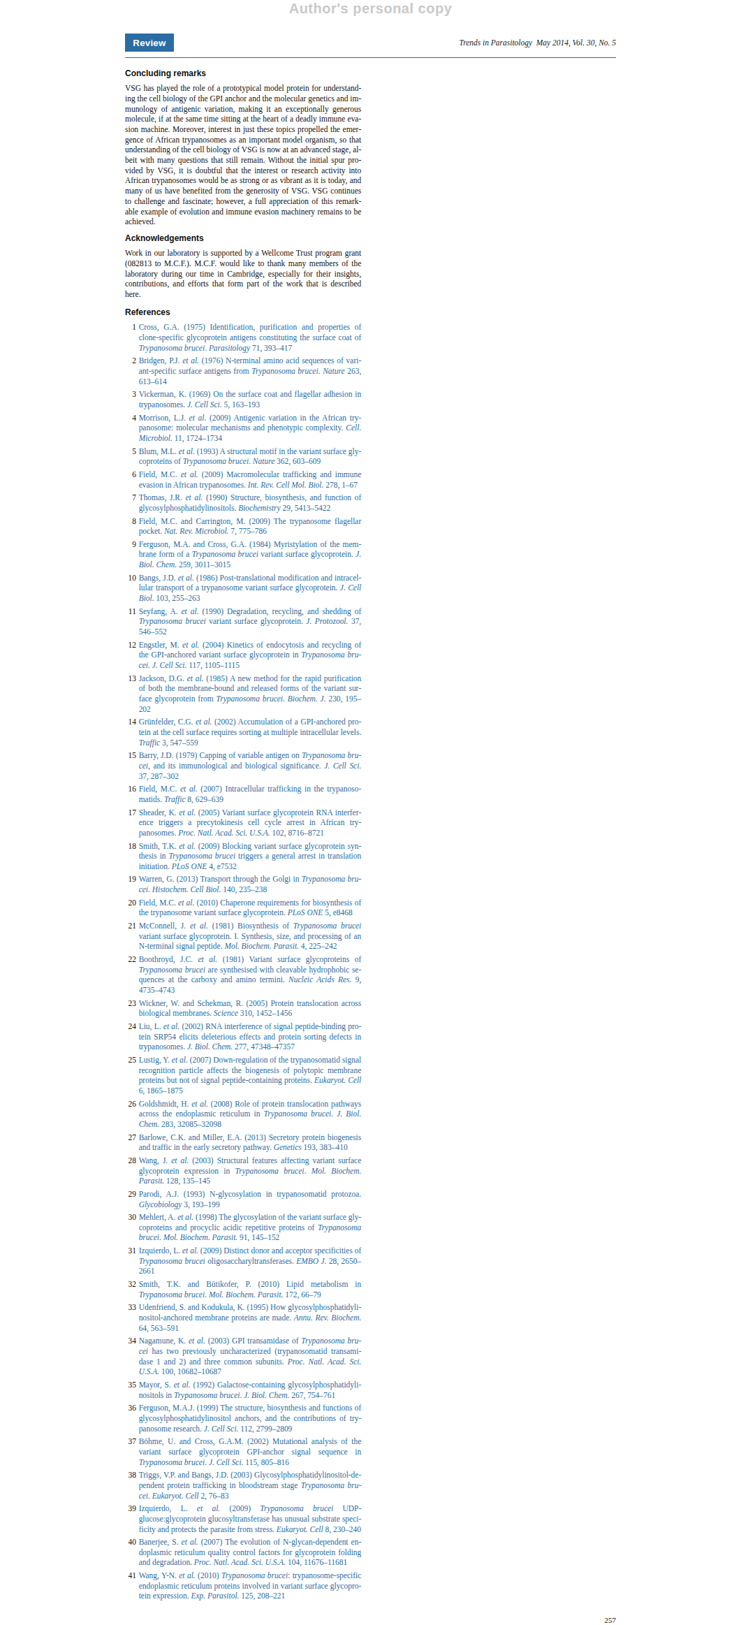Author's personal copy
Review
Trends in Parasitology May 2014, Vol. 30, No. 5
Concluding remarks
VSG has played the role of a prototypical model protein for understanding the cell biology of the GPI anchor and the molecular genetics and immunology of antigenic variation, making it an exceptionally generous molecule, if at the same time sitting at the heart of a deadly immune evasion machine. Moreover, interest in just these topics propelled the emergence of African trypanosomes as an important model organism, so that understanding of the cell biology of VSG is now at an advanced stage, albeit with many questions that still remain. Without the initial spur provided by VSG, it is doubtful that the interest or research activity into African trypanosomes would be as strong or as vibrant as it is today, and many of us have benefited from the generosity of VSG. VSG continues to challenge and fascinate; however, a full appreciation of this remarkable example of evolution and immune evasion machinery remains to be achieved.
Acknowledgements
Work in our laboratory is supported by a Wellcome Trust program grant (082813 to M.C.F.). M.C.F. would like to thank many members of the laboratory during our time in Cambridge, especially for their insights, contributions, and efforts that form part of the work that is described here.
References
Cross, G.A. (1975) Identification, purification and properties of clone-specific glycoprotein antigens constituting the surface coat of Trypanosoma brucei. Parasitology 71, 393–417
Bridgen, P.J. et al. (1976) N-terminal amino acid sequences of variant-specific surface antigens from Trypanosoma brucei. Nature 263, 613–614
Vickerman, K. (1969) On the surface coat and flagellar adhesion in trypanosomes. J. Cell Sci. 5, 163–193
Morrison, L.J. et al. (2009) Antigenic variation in the African trypanosome: molecular mechanisms and phenotypic complexity. Cell. Microbiol. 11, 1724–1734
Blum, M.L. et al. (1993) A structural motif in the variant surface glycoproteins of Trypanosoma brucei. Nature 362, 603–609
Field, M.C. et al. (2009) Macromolecular trafficking and immune evasion in African trypanosomes. Int. Rev. Cell Mol. Biol. 278, 1–67
Thomas, J.R. et al. (1990) Structure, biosynthesis, and function of glycosylphosphatidylinositols. Biochemistry 29, 5413–5422
Field, M.C. and Carrington, M. (2009) The trypanosome flagellar pocket. Nat. Rev. Microbiol. 7, 775–786
Ferguson, M.A. and Cross, G.A. (1984) Myristylation of the membrane form of a Trypanosoma brucei variant surface glycoprotein. J. Biol. Chem. 259, 3011–3015
Bangs, J.D. et al. (1986) Post-translational modification and intracellular transport of a trypanosome variant surface glycoprotein. J. Cell Biol. 103, 255–263
Seyfang, A. et al. (1990) Degradation, recycling, and shedding of Trypanosoma brucei variant surface glycoprotein. J. Protozool. 37, 546–552
Engstler, M. et al. (2004) Kinetics of endocytosis and recycling of the GPI-anchored variant surface glycoprotein in Trypanosoma brucei. J. Cell Sci. 117, 1105–1115
Jackson, D.G. et al. (1985) A new method for the rapid purification of both the membrane-bound and released forms of the variant surface glycoprotein from Trypanosoma brucei. Biochem. J. 230, 195–202
Grünfelder, C.G. et al. (2002) Accumulation of a GPI-anchored protein at the cell surface requires sorting at multiple intracellular levels. Traffic 3, 547–559
Barry, J.D. (1979) Capping of variable antigen on Trypanosoma brucei, and its immunological and biological significance. J. Cell Sci. 37, 287–302
Field, M.C. et al. (2007) Intracellular trafficking in the trypanosomatids. Traffic 8, 629–639
Sheader, K. et al. (2005) Variant surface glycoprotein RNA interference triggers a precytokinesis cell cycle arrest in African trypanosomes. Proc. Natl. Acad. Sci. U.S.A. 102, 8716–8721
Smith, T.K. et al. (2009) Blocking variant surface glycoprotein synthesis in Trypanosoma brucei triggers a general arrest in translation initiation. PLoS ONE 4, e7532
Warren, G. (2013) Transport through the Golgi in Trypanosoma brucei. Histochem. Cell Biol. 140, 235–238
Field, M.C. et al. (2010) Chaperone requirements for biosynthesis of the trypanosome variant surface glycoprotein. PLoS ONE 5, e8468
McConnell, J. et al. (1981) Biosynthesis of Trypanosoma brucei variant surface glycoprotein. I. Synthesis, size, and processing of an N-terminal signal peptide. Mol. Biochem. Parasit. 4, 225–242
Boothroyd, J.C. et al. (1981) Variant surface glycoproteins of Trypanosoma brucei are synthesised with cleavable hydrophobic sequences at the carboxy and amino termini. Nucleic Acids Res. 9, 4735–4743
Wickner, W. and Schekman, R. (2005) Protein translocation across biological membranes. Science 310, 1452–1456
Liu, L. et al. (2002) RNA interference of signal peptide-binding protein SRP54 elicits deleterious effects and protein sorting defects in trypanosomes. J. Biol. Chem. 277, 47348–47357
Lustig, Y. et al. (2007) Down-regulation of the trypanosomatid signal recognition particle affects the biogenesis of polytopic membrane proteins but not of signal peptide-containing proteins. Eukaryot. Cell 6, 1865–1875
Goldshmidt, H. et al. (2008) Role of protein translocation pathways across the endoplasmic reticulum in Trypanosoma brucei. J. Biol. Chem. 283, 32085–32098
Barlowe, C.K. and Miller, E.A. (2013) Secretory protein biogenesis and traffic in the early secretory pathway. Genetics 193, 383–410
Wang, J. et al. (2003) Structural features affecting variant surface glycoprotein expression in Trypanosoma brucei. Mol. Biochem. Parasit. 128, 135–145
Parodi, A.J. (1993) N-glycosylation in trypanosomatid protozoa. Glycobiology 3, 193–199
Mehlert, A. et al. (1998) The glycosylation of the variant surface glycoproteins and procyclic acidic repetitive proteins of Trypanosoma brucei. Mol. Biochem. Parasit. 91, 145–152
Izquierdo, L. et al. (2009) Distinct donor and acceptor specificities of Trypanosoma brucei oligosaccharyltransferases. EMBO J. 28, 2650–2661
Smith, T.K. and Bütikofer, P. (2010) Lipid metabolism in Trypanosoma brucei. Mol. Biochem. Parasit. 172, 66–79
Udenfriend, S. and Kodukula, K. (1995) How glycosylphosphatidylinositol-anchored membrane proteins are made. Annu. Rev. Biochem. 64, 563–591
Nagamune, K. et al. (2003) GPI transamidase of Trypanosoma brucei has two previously uncharacterized (trypanosomatid transamidase 1 and 2) and three common subunits. Proc. Natl. Acad. Sci. U.S.A. 100, 10682–10687
Mayor, S. et al. (1992) Galactose-containing glycosylphosphatidylinositols in Trypanosoma brucei. J. Biol. Chem. 267, 754–761
Ferguson, M.A.J. (1999) The structure, biosynthesis and functions of glycosylphosphatidylinositol anchors, and the contributions of trypanosome research. J. Cell Sci. 112, 2799–2809
Böhme, U. and Cross, G.A.M. (2002) Mutational analysis of the variant surface glycoprotein GPI-anchor signal sequence in Trypanosoma brucei. J. Cell Sci. 115, 805–816
Triggs, V.P. and Bangs, J.D. (2003) Glycosylphosphatidylinositol-dependent protein trafficking in bloodstream stage Trypanosoma brucei. Eukaryot. Cell 2, 76–83
Izquierdo, L. et al. (2009) Trypanosoma brucei UDP-glucose:glycoprotein glucosyltransferase has unusual substrate specificity and protects the parasite from stress. Eukaryot. Cell 8, 230–240
Banerjee, S. et al. (2007) The evolution of N-glycan-dependent endoplasmic reticulum quality control factors for glycoprotein folding and degradation. Proc. Natl. Acad. Sci. U.S.A. 104, 11676–11681
Wang, Y-N. et al. (2010) Trypanosoma brucei: trypanosome-specific endoplasmic reticulum proteins involved in variant surface glycoprotein expression. Exp. Parasitol. 125, 208–221
257